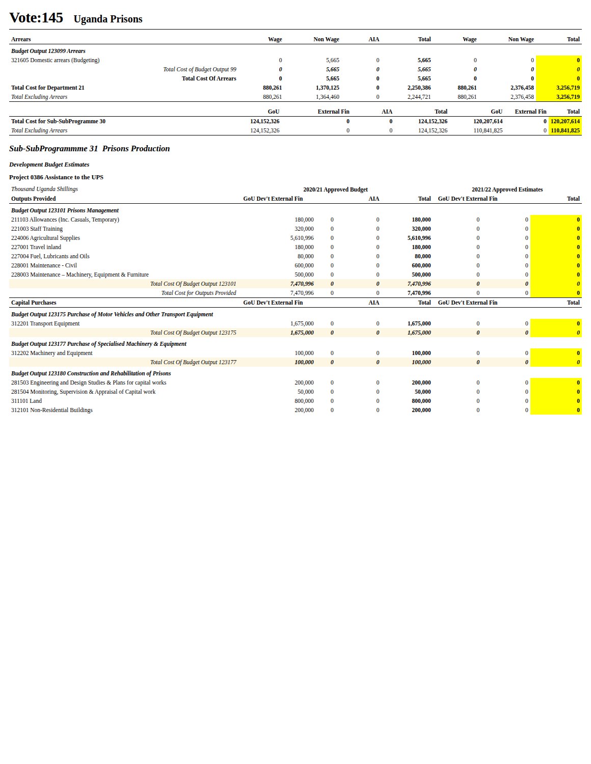Vote:145 Uganda Prisons
| Arrears | Wage | Non Wage | AIA | Total | Wage | Non Wage | Total |
| --- | --- | --- | --- | --- | --- | --- | --- |
| Budget Output 123099 Arrears |
| 321605 Domestic arrears (Budgeting) | 0 | 5,665 | 0 | 5,665 | 0 | 0 | 0 |
| Total Cost of Budget Output 99 | 0 | 5,665 | 0 | 5,665 | 0 | 0 | 0 |
| Total Cost Of Arrears | 0 | 5,665 | 0 | 5,665 | 0 | 0 | 0 |
| Total Cost for Department 21 | 880,261 | 1,370,125 | 0 | 2,250,386 | 880,261 | 2,376,458 | 3,256,719 |
| Total Excluding Arrears | 880,261 | 1,364,460 | 0 | 2,244,721 | 880,261 | 2,376,458 | 3,256,719 |
| | GoU | External Fin | AIA | Total | GoU | External Fin | Total |
| --- | --- | --- | --- | --- | --- | --- | --- |
| Total Cost for Sub-SubProgramme 30 | 124,152,326 | 0 | 0 | 124,152,326 | 120,207,614 | 0 | 120,207,614 |
| Total Excluding Arrears | 124,152,326 | 0 | 0 | 124,152,326 | 110,841,825 | 0 | 110,841,825 |
Sub-SubProgrammme 31 Prisons Production
Development Budget Estimates
Project 0386 Assistance to the UPS
| Thousand Uganda Shillings | 2020/21 Approved Budget | 2021/22 Approved Estimates |
| Outputs Provided | GoU Dev't External Fin | AIA | Total | GoU Dev't External Fin | Total |
| Budget Output 123101 Prisons Management |
| 211103 Allowances (Inc. Casuals, Temporary) | 180,000 | 0 | 0 | 180,000 | 0 | 0 | 0 |
| 221003 Staff Training | 320,000 | 0 | 0 | 320,000 | 0 | 0 | 0 |
| 224006 Agricultural Supplies | 5,610,996 | 0 | 0 | 5,610,996 | 0 | 0 | 0 |
| 227001 Travel inland | 180,000 | 0 | 0 | 180,000 | 0 | 0 | 0 |
| 227004 Fuel, Lubricants and Oils | 80,000 | 0 | 0 | 80,000 | 0 | 0 | 0 |
| 228001 Maintenance - Civil | 600,000 | 0 | 0 | 600,000 | 0 | 0 | 0 |
| 228003 Maintenance – Machinery, Equipment & Furniture | 500,000 | 0 | 0 | 500,000 | 0 | 0 | 0 |
| Total Cost Of Budget Output 123101 | 7,470,996 | 0 | 0 | 7,470,996 | 0 | 0 | 0 |
| Total Cost for Outputs Provided | 7,470,996 | 0 | 0 | 7,470,996 | 0 | 0 | 0 |
| Capital Purchases | GoU Dev't External Fin | AIA | Total | GoU Dev't External Fin | Total |
| Budget Output 123175 Purchase of Motor Vehicles and Other Transport Equipment |
| 312201 Transport Equipment | 1,675,000 | 0 | 0 | 1,675,000 | 0 | 0 | 0 |
| Total Cost Of Budget Output 123175 | 1,675,000 | 0 | 0 | 1,675,000 | 0 | 0 | 0 |
| Budget Output 123177 Purchase of Specialised Machinery & Equipment |
| 312202 Machinery and Equipment | 100,000 | 0 | 0 | 100,000 | 0 | 0 | 0 |
| Total Cost Of Budget Output 123177 | 100,000 | 0 | 0 | 100,000 | 0 | 0 | 0 |
| Budget Output 123180 Construction and Rehabilitation of Prisons |
| 281503 Engineering and Design Studies & Plans for capital works | 200,000 | 0 | 0 | 200,000 | 0 | 0 | 0 |
| 281504 Monitoring, Supervision & Appraisal of Capital work | 50,000 | 0 | 0 | 50,000 | 0 | 0 | 0 |
| 311101 Land | 800,000 | 0 | 0 | 800,000 | 0 | 0 | 0 |
| 312101 Non-Residential Buildings | 200,000 | 0 | 0 | 200,000 | 0 | 0 | 0 |